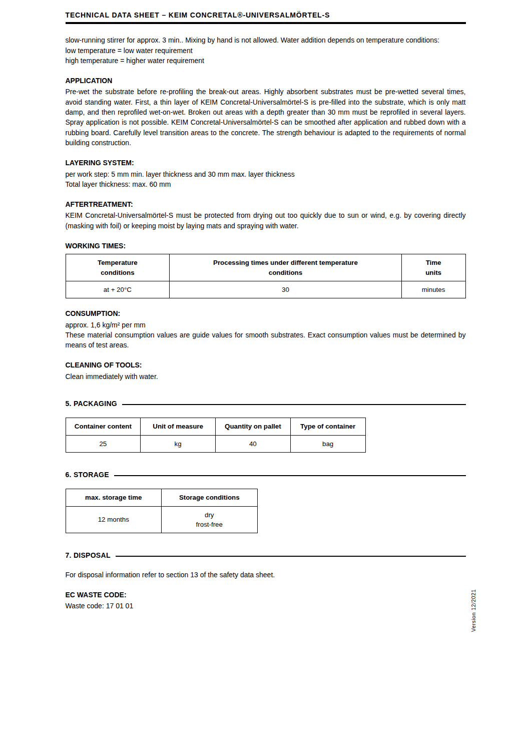Technical data sheet – KEIM Concretal®-Universalmörtel-S
slow-running stirrer for approx. 3 min.. Mixing by hand is not allowed. Water addition depends on temperature conditions:
low temperature = low water requirement
high temperature = higher water requirement
Application
Pre-wet the substrate before re-profiling the break-out areas. Highly absorbent substrates must be pre-wetted several times, avoid standing water. First, a thin layer of KEIM Concretal-Universalmörtel-S is pre-filled into the substrate, which is only matt damp, and then reprofiled wet-on-wet. Broken out areas with a depth greater than 30 mm must be reprofiled in several layers. Spray application is not possible. KEIM Concretal-Universalmörtel-S can be smoothed after application and rubbed down with a rubbing board. Carefully level transition areas to the concrete. The strength behaviour is adapted to the requirements of normal building construction.
Layering system:
per work step: 5 mm min. layer thickness and 30 mm max. layer thickness
Total layer thickness: max. 60 mm
Aftertreatment:
KEIM Concretal-Universalmörtel-S must be protected from drying out too quickly due to sun or wind, e.g. by covering directly (masking with foil) or keeping moist by laying mats and spraying with water.
Working times:
| Temperature conditions | Processing times under different temperature conditions | Time units |
| --- | --- | --- |
| at + 20°C | 30 | minutes |
Consumption:
approx. 1,6 kg/m² per mm
These material consumption values are guide values for smooth substrates. Exact consumption values must be determined by means of test areas.
Cleaning of tools:
Clean immediately with water.
5. Packaging
| Container content | Unit of measure | Quantity on pallet | Type of container |
| --- | --- | --- | --- |
| 25 | kg | 40 | bag |
6. Storage
| max. storage time | Storage conditions |
| --- | --- |
| 12 months | dry frost-free |
7. Disposal
For disposal information refer to section 13 of the safety data sheet.
EC waste code:
Waste code: 17 01 01
Version 12/2021